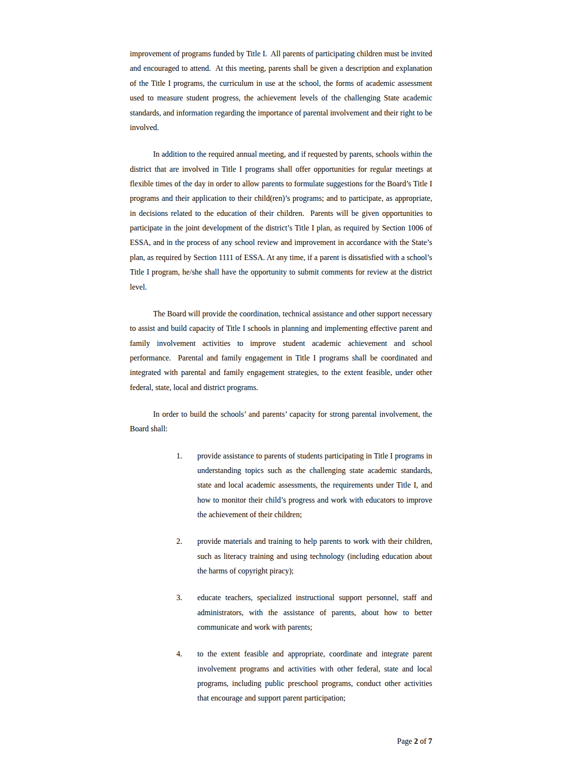improvement of programs funded by Title I. All parents of participating children must be invited and encouraged to attend. At this meeting, parents shall be given a description and explanation of the Title I programs, the curriculum in use at the school, the forms of academic assessment used to measure student progress, the achievement levels of the challenging State academic standards, and information regarding the importance of parental involvement and their right to be involved.
In addition to the required annual meeting, and if requested by parents, schools within the district that are involved in Title I programs shall offer opportunities for regular meetings at flexible times of the day in order to allow parents to formulate suggestions for the Board’s Title I programs and their application to their child(ren)’s programs; and to participate, as appropriate, in decisions related to the education of their children. Parents will be given opportunities to participate in the joint development of the district’s Title I plan, as required by Section 1006 of ESSA, and in the process of any school review and improvement in accordance with the State’s plan, as required by Section 1111 of ESSA. At any time, if a parent is dissatisfied with a school’s Title I program, he/she shall have the opportunity to submit comments for review at the district level.
The Board will provide the coordination, technical assistance and other support necessary to assist and build capacity of Title I schools in planning and implementing effective parent and family involvement activities to improve student academic achievement and school performance. Parental and family engagement in Title I programs shall be coordinated and integrated with parental and family engagement strategies, to the extent feasible, under other federal, state, local and district programs.
In order to build the schools’ and parents’ capacity for strong parental involvement, the Board shall:
provide assistance to parents of students participating in Title I programs in understanding topics such as the challenging state academic standards, state and local academic assessments, the requirements under Title I, and how to monitor their child’s progress and work with educators to improve the achievement of their children;
provide materials and training to help parents to work with their children, such as literacy training and using technology (including education about the harms of copyright piracy);
educate teachers, specialized instructional support personnel, staff and administrators, with the assistance of parents, about how to better communicate and work with parents;
to the extent feasible and appropriate, coordinate and integrate parent involvement programs and activities with other federal, state and local programs, including public preschool programs, conduct other activities that encourage and support parent participation;
Page 2 of 7